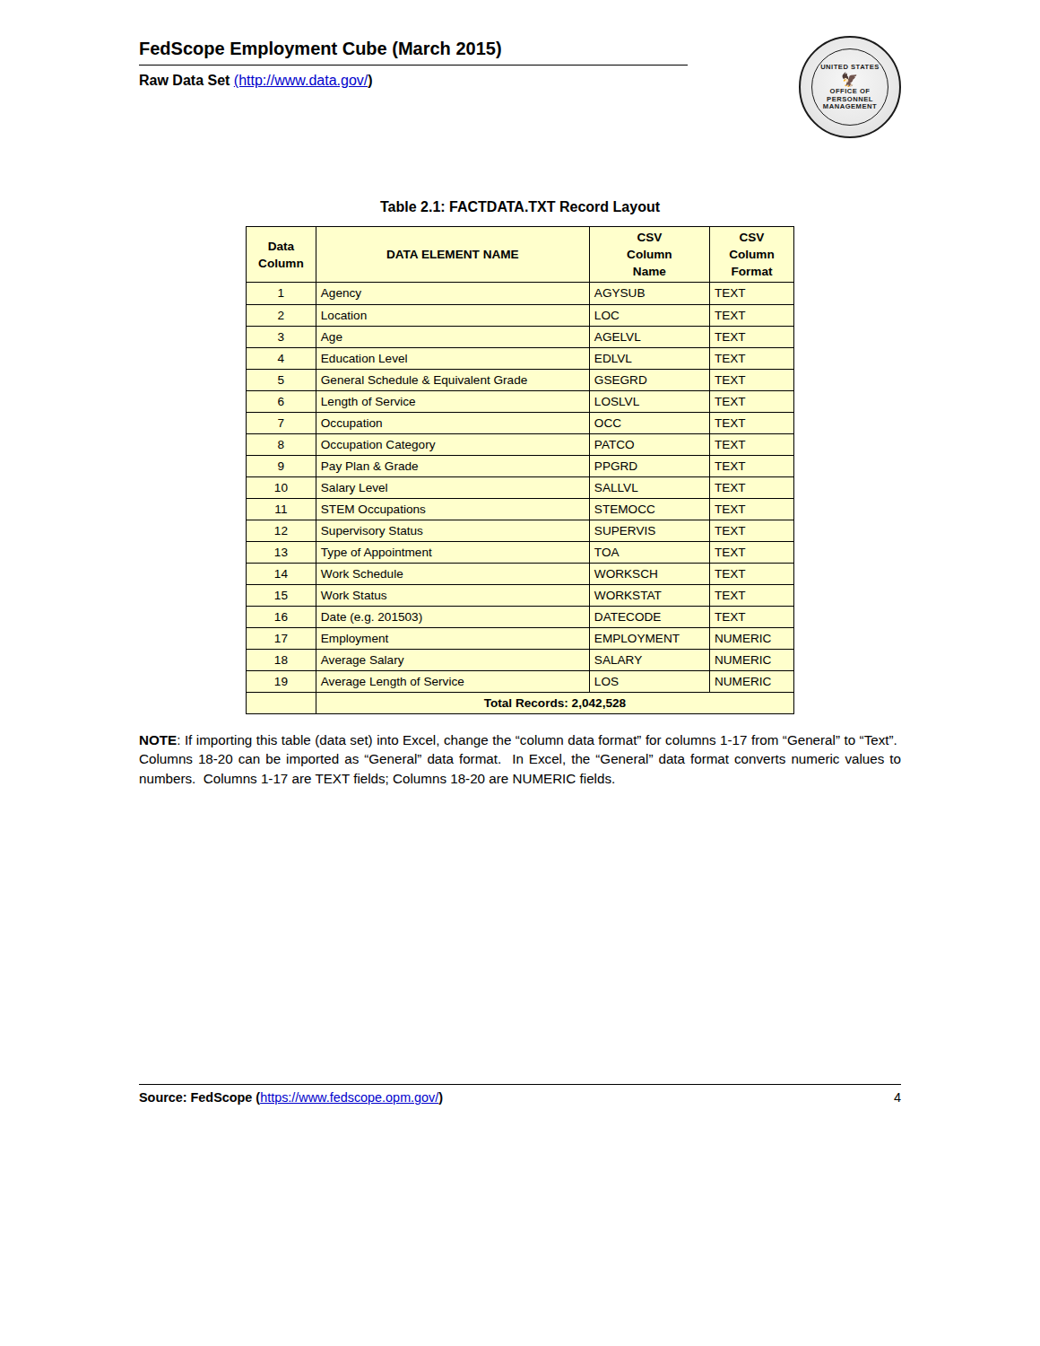FedScope Employment Cube (March 2015)
Raw Data Set (http://www.data.gov/)
UNITED STATES
🦅
OFFICE OF PERSONNEL MANAGEMENT
Table 2.1: FACTDATA.TXT Record Layout
| Data Column | DATA ELEMENT NAME | CSV Column Name | CSV Column Format |
| --- | --- | --- | --- |
| 1 | Agency | AGYSUB | TEXT |
| 2 | Location | LOC | TEXT |
| 3 | Age | AGELVL | TEXT |
| 4 | Education Level | EDLVL | TEXT |
| 5 | General Schedule & Equivalent Grade | GSEGRD | TEXT |
| 6 | Length of Service | LOSLVL | TEXT |
| 7 | Occupation | OCC | TEXT |
| 8 | Occupation Category | PATCO | TEXT |
| 9 | Pay Plan & Grade | PPGRD | TEXT |
| 10 | Salary Level | SALLVL | TEXT |
| 11 | STEM Occupations | STEMOCC | TEXT |
| 12 | Supervisory Status | SUPERVIS | TEXT |
| 13 | Type of Appointment | TOA | TEXT |
| 14 | Work Schedule | WORKSCH | TEXT |
| 15 | Work Status | WORKSTAT | TEXT |
| 16 | Date (e.g. 201503) | DATECODE | TEXT |
| 17 | Employment | EMPLOYMENT | NUMERIC |
| 18 | Average Salary | SALARY | NUMERIC |
| 19 | Average Length of Service | LOS | NUMERIC |
| | Total Records: 2,042,528 |
NOTE: If importing this table (data set) into Excel, change the “column data format” for columns 1-17 from “General” to “Text”. Columns 18-20 can be imported as “General” data format. In Excel, the “General” data format converts numeric values to numbers. Columns 1-17 are TEXT fields; Columns 18-20 are NUMERIC fields.
Source: FedScope (https://www.fedscope.opm.gov/)
4